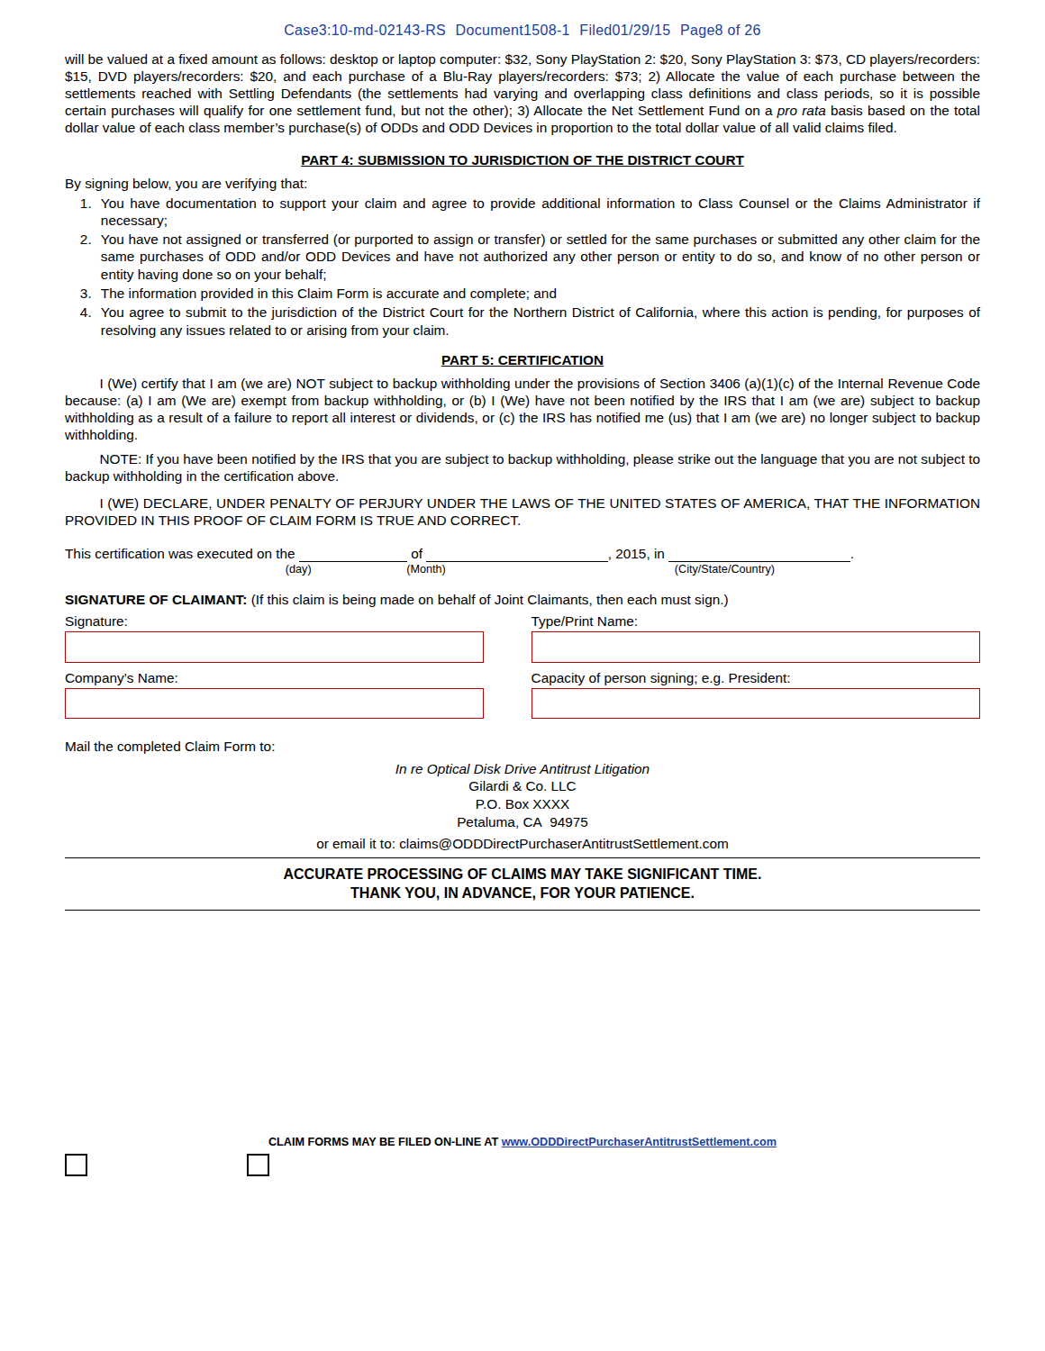Case3:10-md-02143-RS Document1508-1 Filed01/29/15 Page8 of 26
will be valued at a fixed amount as follows: desktop or laptop computer: $32, Sony PlayStation 2: $20, Sony PlayStation 3: $73, CD players/recorders: $15, DVD players/recorders: $20, and each purchase of a Blu-Ray players/recorders: $73; 2) Allocate the value of each purchase between the settlements reached with Settling Defendants (the settlements had varying and overlapping class definitions and class periods, so it is possible certain purchases will qualify for one settlement fund, but not the other); 3) Allocate the Net Settlement Fund on a pro rata basis based on the total dollar value of each class member’s purchase(s) of ODDs and ODD Devices in proportion to the total dollar value of all valid claims filed.
PART 4: SUBMISSION TO JURISDICTION OF THE DISTRICT COURT
By signing below, you are verifying that:
You have documentation to support your claim and agree to provide additional information to Class Counsel or the Claims Administrator if necessary;
You have not assigned or transferred (or purported to assign or transfer) or settled for the same purchases or submitted any other claim for the same purchases of ODD and/or ODD Devices and have not authorized any other person or entity to do so, and know of no other person or entity having done so on your behalf;
The information provided in this Claim Form is accurate and complete; and
You agree to submit to the jurisdiction of the District Court for the Northern District of California, where this action is pending, for purposes of resolving any issues related to or arising from your claim.
PART 5: CERTIFICATION
I (We) certify that I am (we are) NOT subject to backup withholding under the provisions of Section 3406 (a)(1)(c) of the Internal Revenue Code because: (a) I am (We are) exempt from backup withholding, or (b) I (We) have not been notified by the IRS that I am (we are) subject to backup withholding as a result of a failure to report all interest or dividends, or (c) the IRS has notified me (us) that I am (we are) no longer subject to backup withholding.
NOTE: If you have been notified by the IRS that you are subject to backup withholding, please strike out the language that you are not subject to backup withholding in the certification above.
I (WE) DECLARE, UNDER PENALTY OF PERJURY UNDER THE LAWS OF THE UNITED STATES OF AMERICA, THAT THE INFORMATION PROVIDED IN THIS PROOF OF CLAIM FORM IS TRUE AND CORRECT.
This certification was executed on the of , 2015, in .
(day) (Month) (City/State/Country)
SIGNATURE OF CLAIMANT: (If this claim is being made on behalf of Joint Claimants, then each must sign.)
| Signature: | Type/Print Name: |
| Company’s Name: | Capacity of person signing; e.g. President: |
Mail the completed Claim Form to:
In re Optical Disk Drive Antitrust Litigation
Gilardi & Co. LLC
P.O. Box XXXX
Petaluma, CA 94975
or email it to: claims@ODDDirectPurchaserAntitrustSettlement.com
ACCURATE PROCESSING OF CLAIMS MAY TAKE SIGNIFICANT TIME.
THANK YOU, IN ADVANCE, FOR YOUR PATIENCE.
CLAIM FORMS MAY BE FILED ON-LINE AT www.ODDDirectPurchaserAntitrustSettlement.com